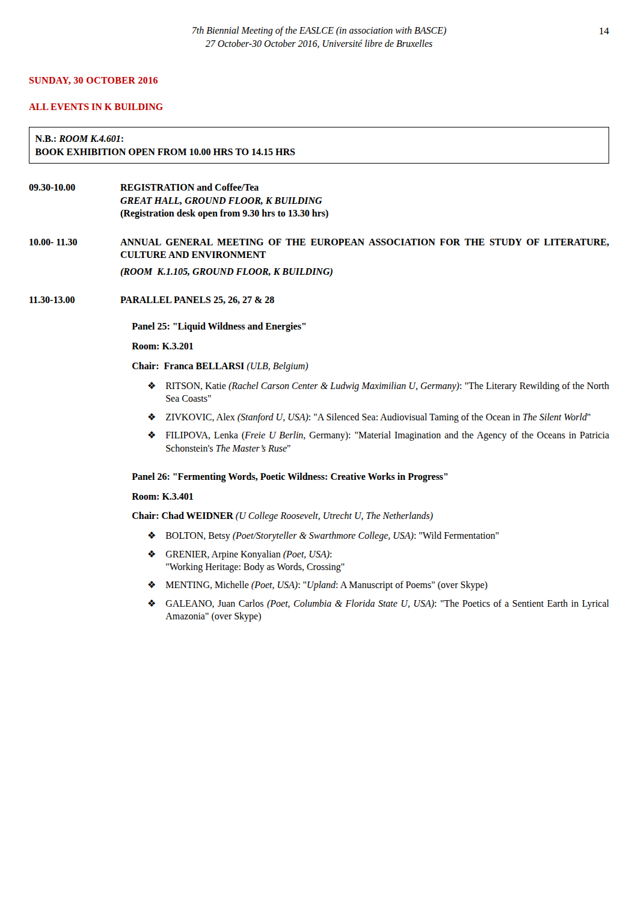14 7th Biennial Meeting of the EASLCE (in association with BASCE) 27 October-30 October 2016, Université libre de Bruxelles
SUNDAY, 30 OCTOBER 2016
ALL EVENTS IN K BUILDING
N.B.: ROOM K.4.601:
BOOK EXHIBITION OPEN FROM 10.00 HRS TO 14.15 HRS
| 09.30-10.00 | REGISTRATION and Coffee/Tea GREAT HALL, GROUND FLOOR, K BUILDING (Registration desk open from 9.30 hrs to 13.30 hrs) |
| 10.00- 11.30 | ANNUAL GENERAL MEETING OF THE EUROPEAN ASSOCIATION FOR THE STUDY OF LITERATURE, CULTURE AND ENVIRONMENT (ROOM K.1.105, GROUND FLOOR, K BUILDING) |
| 11.30-13.00 | PARALLEL PANELS 25, 26, 27 & 28 Panel 25: "Liquid Wildness and Energies" Room: K.3.201 Chair: Franca BELLARSI (ULB, Belgium) RITSON, Katie (Rachel Carson Center & Ludwig Maximilian U, Germany) : "The Literary Rewilding of the North Sea Coasts" ZIVKOVIC, Alex (Stanford U, USA) : "A Silenced Sea: Audiovisual Taming of the Ocean in The Silent World " FILIPOVA, Lenka ( Freie U Berlin , Germany): "Material Imagination and the Agency of the Oceans in Patricia Schonstein's The Master’s Ruse " Panel 26: "Fermenting Words, Poetic Wildness: Creative Works in Progress" Room: K.3.401 Chair: Chad WEIDNER (U College Roosevelt, Utrecht U, The Netherlands) BOLTON, Betsy (Poet/Storyteller & Swarthmore College, USA) : "Wild Fermentation" GRENIER, Arpine Konyalian (Poet, USA) : "Working Heritage: Body as Words, Crossing" MENTING, Michelle (Poet, USA) : " Upland : A Manuscript of Poems" (over Skype) GALEANO, Juan Carlos (Poet, Columbia & Florida State U, USA) : "The Poetics of a Sentient Earth in Lyrical Amazonia" (over Skype) |